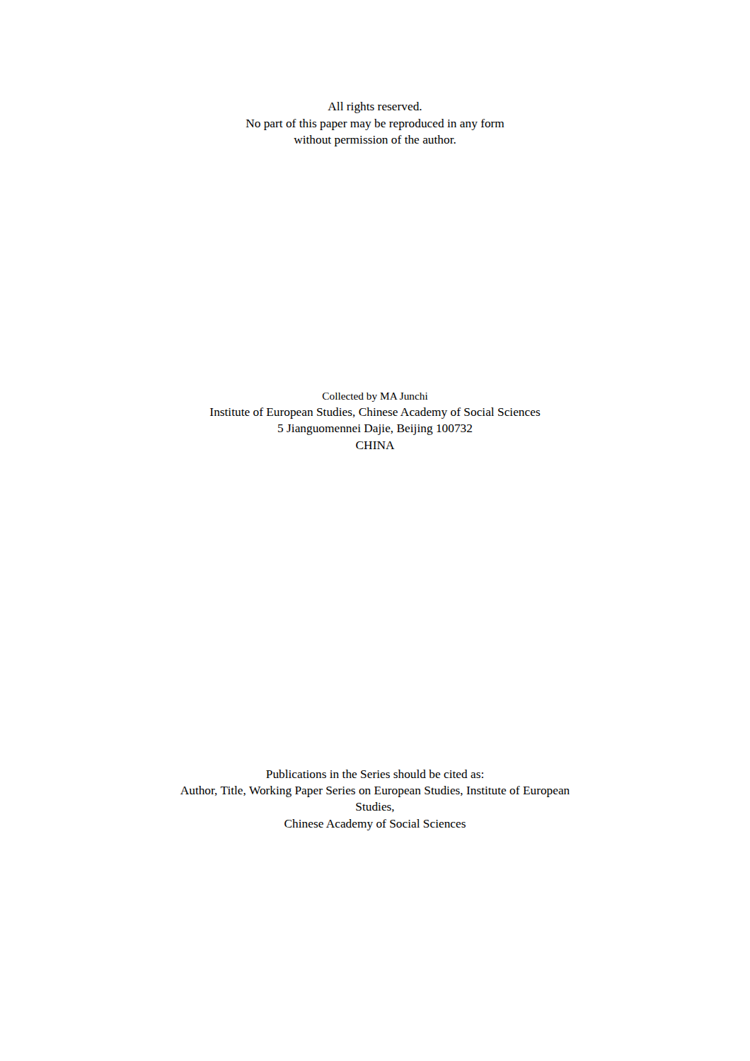All rights reserved.
No part of this paper may be reproduced in any form
without permission of the author.
Collected by MA Junchi
Institute of European Studies, Chinese Academy of Social Sciences
5 Jianguomennei Dajie, Beijing 100732
CHINA
Publications in the Series should be cited as:
Author, Title, Working Paper Series on European Studies, Institute of European Studies,
Chinese Academy of Social Sciences